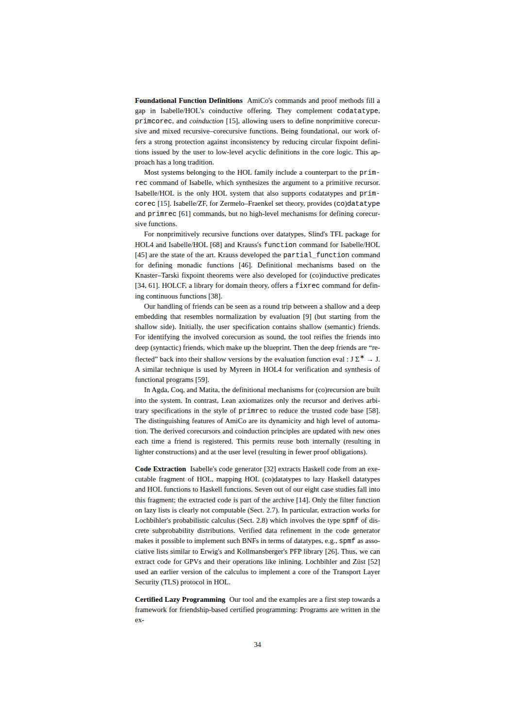Foundational Function Definitions AmiCo's commands and proof methods fill a gap in Isabelle/HOL's coinductive offering. They complement codatatype, primcorec, and coinduction [15], allowing users to define nonprimitive corecursive and mixed recursive–corecursive functions. Being foundational, our work offers a strong protection against inconsistency by reducing circular fixpoint definitions issued by the user to low-level acyclic definitions in the core logic. This approach has a long tradition.
Most systems belonging to the HOL family include a counterpart to the primrec command of Isabelle, which synthesizes the argument to a primitive recursor. Isabelle/HOL is the only HOL system that also supports codatatypes and primcorec [15]. Isabelle/ZF, for Zermelo–Fraenkel set theory, provides (co)datatype and primrec [61] commands, but no high-level mechanisms for defining corecursive functions.
For nonprimitively recursive functions over datatypes, Slind's TFL package for HOL4 and Isabelle/HOL [68] and Krauss's function command for Isabelle/HOL [45] are the state of the art. Krauss developed the partial_function command for defining monadic functions [46]. Definitional mechanisms based on the Knaster–Tarski fixpoint theorems were also developed for (co)inductive predicates [34, 61]. HOLCF, a library for domain theory, offers a fixrec command for defining continuous functions [38].
Our handling of friends can be seen as a round trip between a shallow and a deep embedding that resembles normalization by evaluation [9] (but starting from the shallow side). Initially, the user specification contains shallow (semantic) friends. For identifying the involved corecursion as sound, the tool reifies the friends into deep (syntactic) friends, which make up the blueprint. Then the deep friends are “reflected” back into their shallow versions by the evaluation function eval : J Σ∗ → J. A similar technique is used by Myreen in HOL4 for verification and synthesis of functional programs [59].
In Agda, Coq, and Matita, the definitional mechanisms for (co)recursion are built into the system. In contrast, Lean axiomatizes only the recursor and derives arbitrary specifications in the style of primrec to reduce the trusted code base [58]. The distinguishing features of AmiCo are its dynamicity and high level of automation. The derived corecursors and coinduction principles are updated with new ones each time a friend is registered. This permits reuse both internally (resulting in lighter constructions) and at the user level (resulting in fewer proof obligations).
Code Extraction Isabelle's code generator [32] extracts Haskell code from an executable fragment of HOL, mapping HOL (co)datatypes to lazy Haskell datatypes and HOL functions to Haskell functions. Seven out of our eight case studies fall into this fragment; the extracted code is part of the archive [14]. Only the filter function on lazy lists is clearly not computable (Sect. 2.7). In particular, extraction works for Lochbihler's probabilistic calculus (Sect. 2.8) which involves the type spmf of discrete subprobability distributions. Verified data refinement in the code generator makes it possible to implement such BNFs in terms of datatypes, e.g., spmf as associative lists similar to Erwig's and Kollmansberger's PFP library [26]. Thus, we can extract code for GPVs and their operations like inlining. Lochbihler and Züst [52] used an earlier version of the calculus to implement a core of the Transport Layer Security (TLS) protocol in HOL.
Certified Lazy Programming Our tool and the examples are a first step towards a framework for friendship-based certified programming: Programs are written in the ex-
34